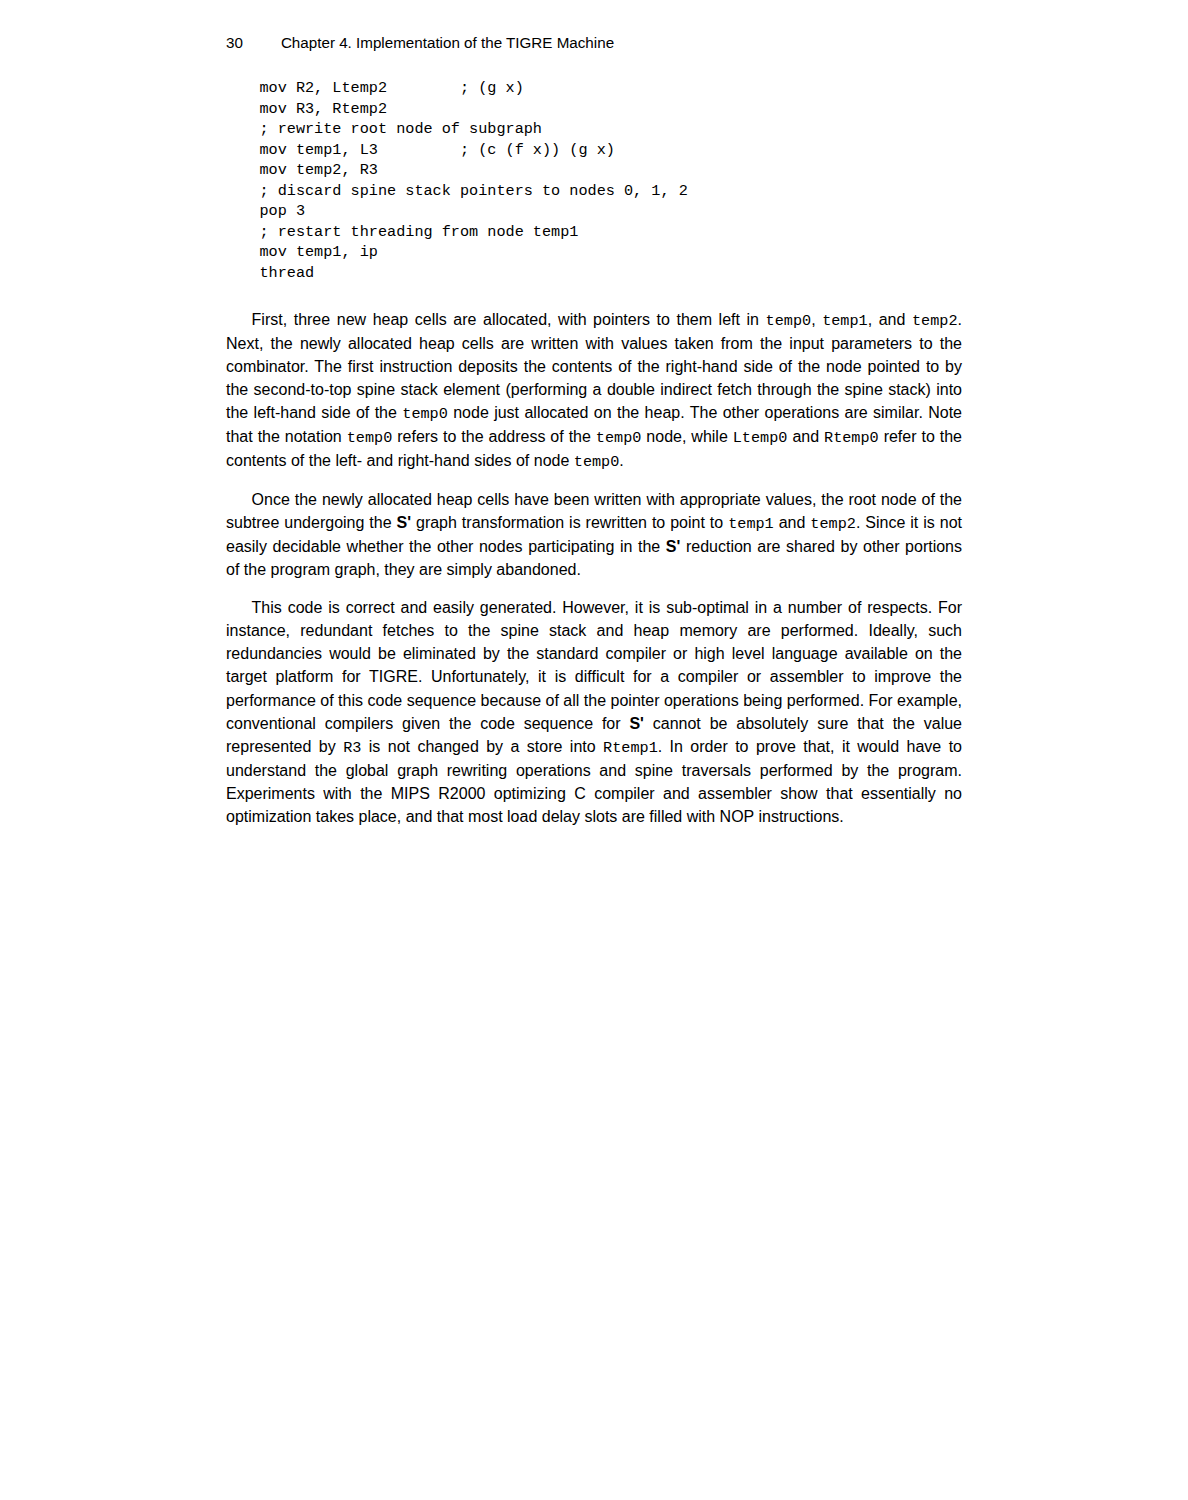30 Chapter 4. Implementation of the TIGRE Machine
mov R2, Ltemp2        ; (g x)
mov R3, Rtemp2
; rewrite root node of subgraph
mov temp1, L3         ; (c (f x)) (g x)
mov temp2, R3
; discard spine stack pointers to nodes 0, 1, 2
pop 3
; restart threading from node temp1
mov temp1, ip
thread
First, three new heap cells are allocated, with pointers to them left in temp0, temp1, and temp2. Next, the newly allocated heap cells are written with values taken from the input parameters to the combinator. The first instruction deposits the contents of the right-hand side of the node pointed to by the second-to-top spine stack element (performing a double indirect fetch through the spine stack) into the left-hand side of the temp0 node just allocated on the heap. The other operations are similar. Note that the notation temp0 refers to the address of the temp0 node, while Ltemp0 and Rtemp0 refer to the contents of the left- and right-hand sides of node temp0.
Once the newly allocated heap cells have been written with appropriate values, the root node of the subtree undergoing the S' graph transformation is rewritten to point to temp1 and temp2. Since it is not easily decidable whether the other nodes participating in the S' reduction are shared by other portions of the program graph, they are simply abandoned.
This code is correct and easily generated. However, it is sub-optimal in a number of respects. For instance, redundant fetches to the spine stack and heap memory are performed. Ideally, such redundancies would be eliminated by the standard compiler or high level language available on the target platform for TIGRE. Unfortunately, it is difficult for a compiler or assembler to improve the performance of this code sequence because of all the pointer operations being performed. For example, conventional compilers given the code sequence for S' cannot be absolutely sure that the value represented by R3 is not changed by a store into Rtemp1. In order to prove that, it would have to understand the global graph rewriting operations and spine traversals performed by the program. Experiments with the MIPS R2000 optimizing C compiler and assembler show that essentially no optimization takes place, and that most load delay slots are filled with NOP instructions.